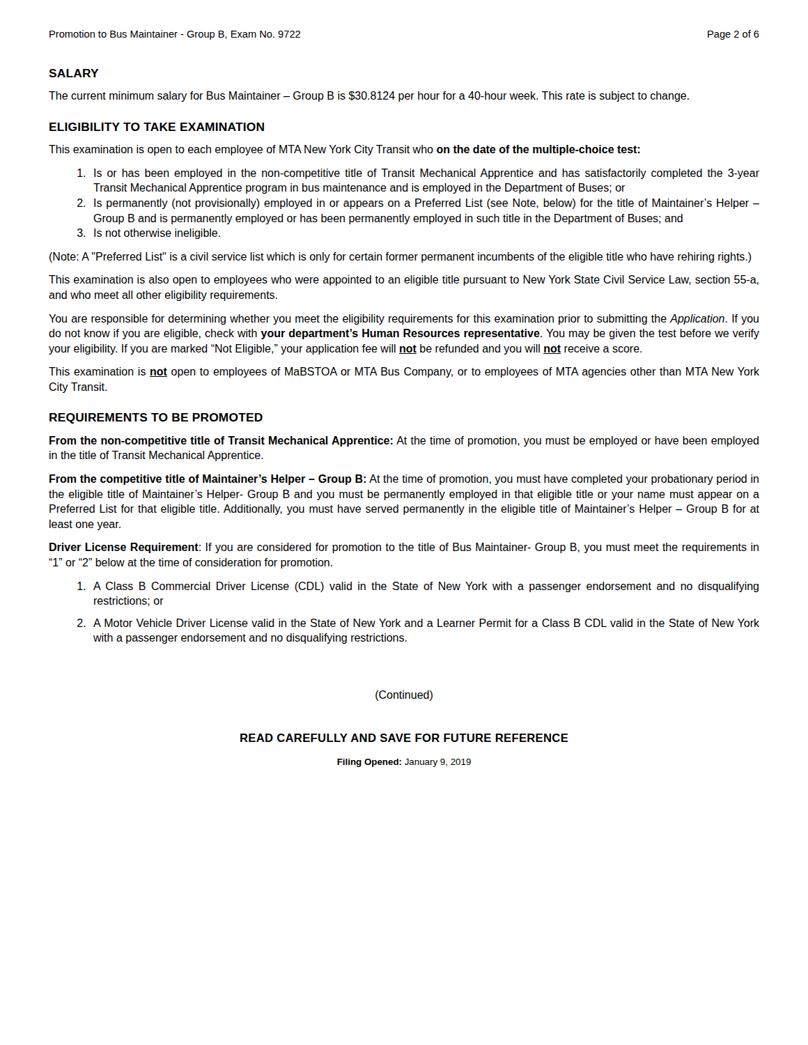Promotion to Bus Maintainer - Group B, Exam No. 9722 Page 2 of 6
SALARY
The current minimum salary for Bus Maintainer – Group B is $30.8124 per hour for a 40-hour week. This rate is subject to change.
ELIGIBILITY TO TAKE EXAMINATION
This examination is open to each employee of MTA New York City Transit who on the date of the multiple-choice test:
Is or has been employed in the non-competitive title of Transit Mechanical Apprentice and has satisfactorily completed the 3-year Transit Mechanical Apprentice program in bus maintenance and is employed in the Department of Buses; or
Is permanently (not provisionally) employed in or appears on a Preferred List (see Note, below) for the title of Maintainer’s Helper – Group B and is permanently employed or has been permanently employed in such title in the Department of Buses; and
Is not otherwise ineligible.
(Note: A "Preferred List" is a civil service list which is only for certain former permanent incumbents of the eligible title who have rehiring rights.)
This examination is also open to employees who were appointed to an eligible title pursuant to New York State Civil Service Law, section 55-a, and who meet all other eligibility requirements.
You are responsible for determining whether you meet the eligibility requirements for this examination prior to submitting the Application. If you do not know if you are eligible, check with your department’s Human Resources representative. You may be given the test before we verify your eligibility. If you are marked “Not Eligible,” your application fee will not be refunded and you will not receive a score.
This examination is not open to employees of MaBSTOA or MTA Bus Company, or to employees of MTA agencies other than MTA New York City Transit.
REQUIREMENTS TO BE PROMOTED
From the non-competitive title of Transit Mechanical Apprentice: At the time of promotion, you must be employed or have been employed in the title of Transit Mechanical Apprentice.
From the competitive title of Maintainer’s Helper – Group B: At the time of promotion, you must have completed your probationary period in the eligible title of Maintainer’s Helper- Group B and you must be permanently employed in that eligible title or your name must appear on a Preferred List for that eligible title. Additionally, you must have served permanently in the eligible title of Maintainer’s Helper – Group B for at least one year.
Driver License Requirement: If you are considered for promotion to the title of Bus Maintainer- Group B, you must meet the requirements in “1” or “2” below at the time of consideration for promotion.
A Class B Commercial Driver License (CDL) valid in the State of New York with a passenger endorsement and no disqualifying restrictions; or
A Motor Vehicle Driver License valid in the State of New York and a Learner Permit for a Class B CDL valid in the State of New York with a passenger endorsement and no disqualifying restrictions.
(Continued)
READ CAREFULLY AND SAVE FOR FUTURE REFERENCE
Filing Opened: January 9, 2019